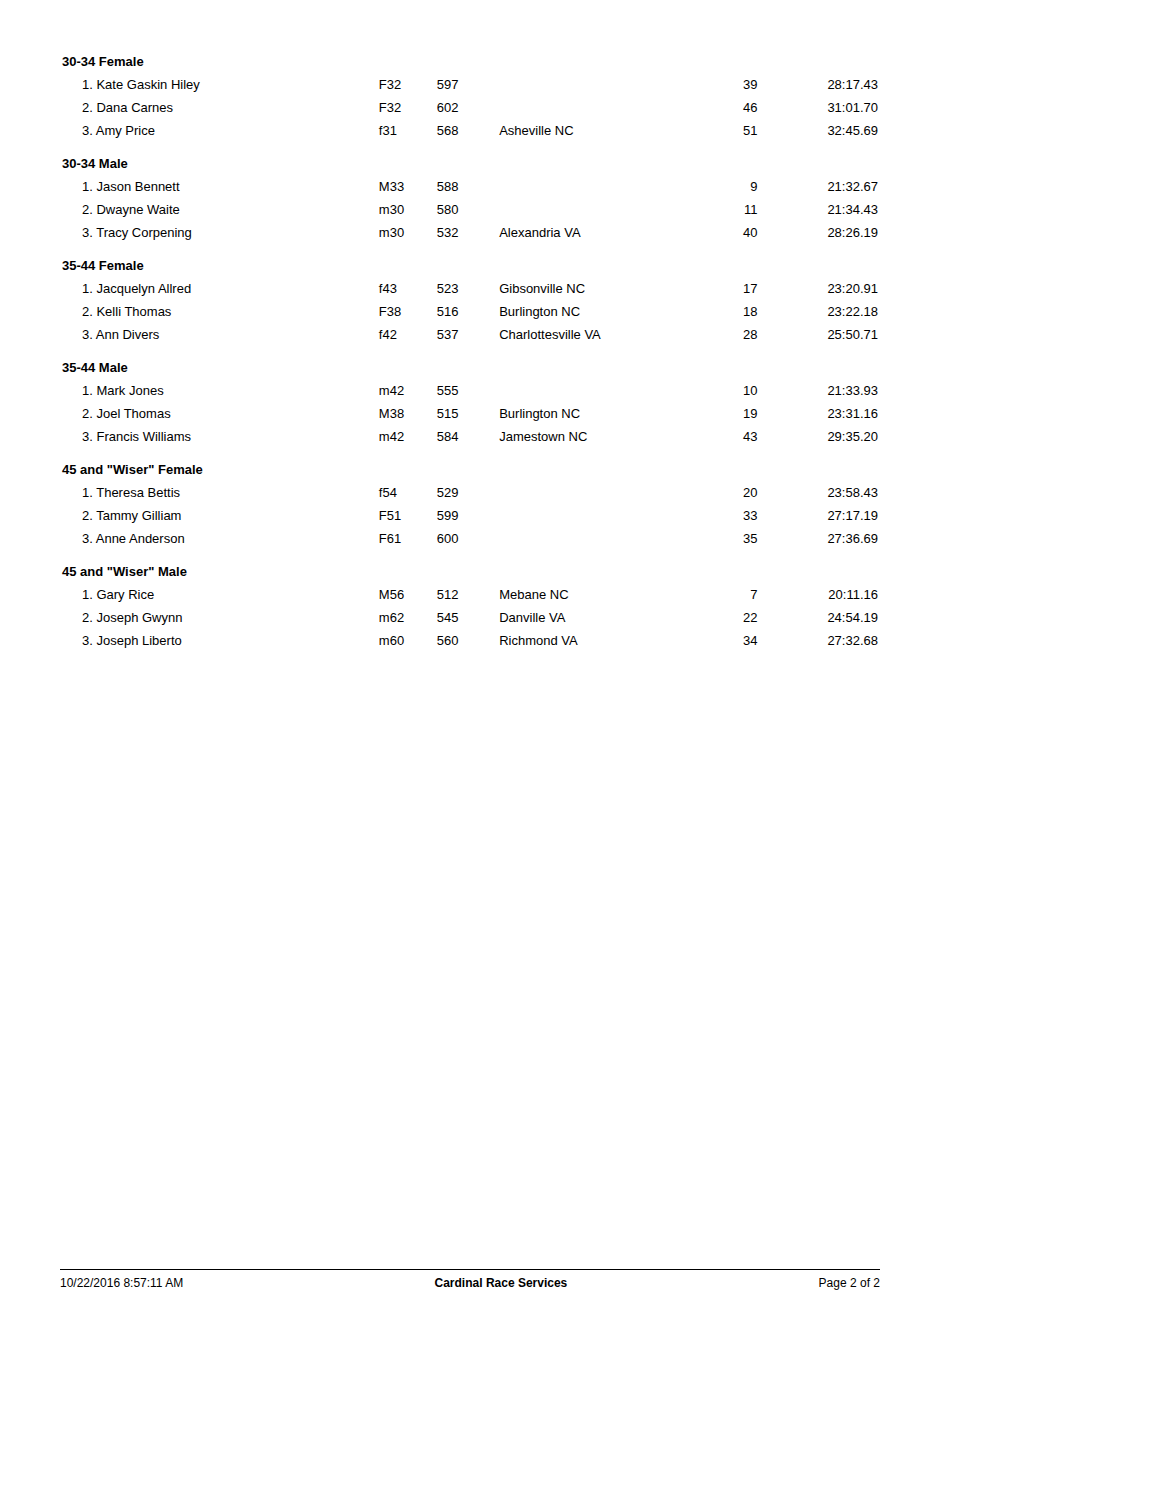| 30-34 Female |
| 1. Kate Gaskin Hiley | F32 | 597 | | 39 | 28:17.43 |
| 2. Dana Carnes | F32 | 602 | | 46 | 31:01.70 |
| 3. Amy Price | f31 | 568 | Asheville NC | 51 | 32:45.69 |
| 30-34 Male |
| 1. Jason Bennett | M33 | 588 | | 9 | 21:32.67 |
| 2. Dwayne Waite | m30 | 580 | | 11 | 21:34.43 |
| 3. Tracy Corpening | m30 | 532 | Alexandria VA | 40 | 28:26.19 |
| 35-44 Female |
| 1. Jacquelyn Allred | f43 | 523 | Gibsonville NC | 17 | 23:20.91 |
| 2. Kelli Thomas | F38 | 516 | Burlington NC | 18 | 23:22.18 |
| 3. Ann Divers | f42 | 537 | Charlottesville VA | 28 | 25:50.71 |
| 35-44 Male |
| 1. Mark Jones | m42 | 555 | | 10 | 21:33.93 |
| 2. Joel Thomas | M38 | 515 | Burlington NC | 19 | 23:31.16 |
| 3. Francis Williams | m42 | 584 | Jamestown NC | 43 | 29:35.20 |
| 45 and "Wiser" Female |
| 1. Theresa Bettis | f54 | 529 | | 20 | 23:58.43 |
| 2. Tammy Gilliam | F51 | 599 | | 33 | 27:17.19 |
| 3. Anne Anderson | F61 | 600 | | 35 | 27:36.69 |
| 45 and "Wiser" Male |
| 1. Gary Rice | M56 | 512 | Mebane NC | 7 | 20:11.16 |
| 2. Joseph Gwynn | m62 | 545 | Danville VA | 22 | 24:54.19 |
| 3. Joseph Liberto | m60 | 560 | Richmond VA | 34 | 27:32.68 |
10/22/2016 8:57:11 AM
Cardinal Race Services
Page 2 of 2